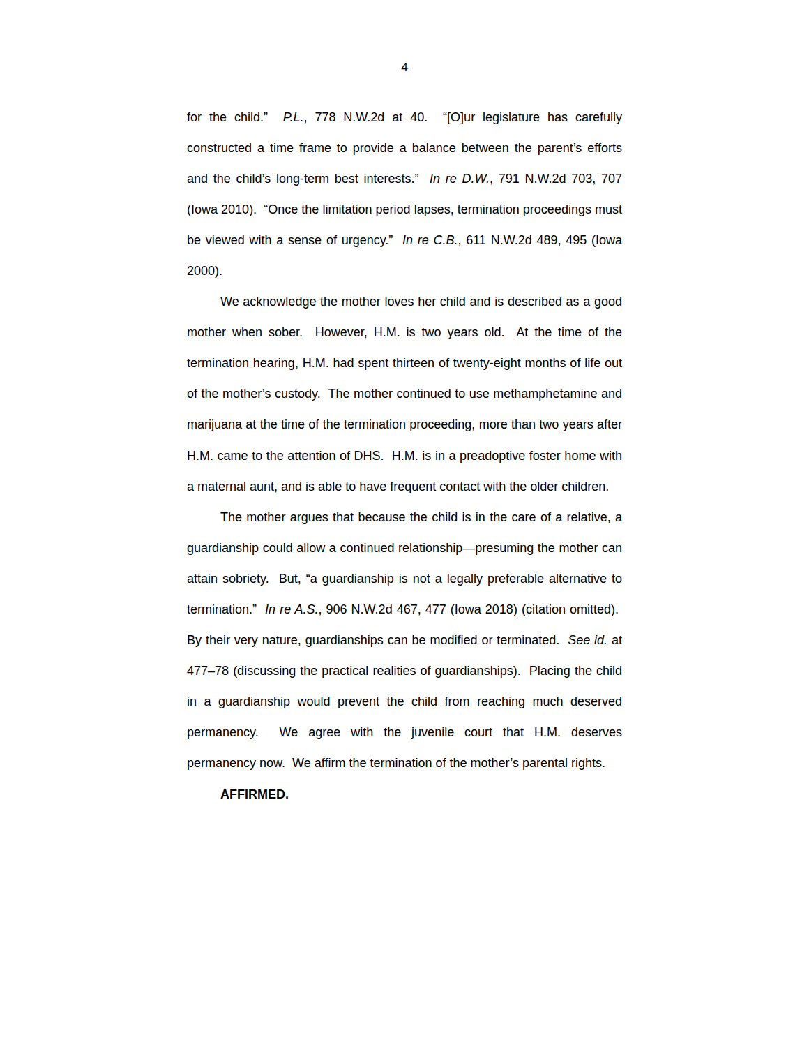4
for the child.” P.L., 778 N.W.2d at 40. “[O]ur legislature has carefully constructed a time frame to provide a balance between the parent’s efforts and the child’s long-term best interests.” In re D.W., 791 N.W.2d 703, 707 (Iowa 2010). “Once the limitation period lapses, termination proceedings must be viewed with a sense of urgency.” In re C.B., 611 N.W.2d 489, 495 (Iowa 2000).
We acknowledge the mother loves her child and is described as a good mother when sober. However, H.M. is two years old. At the time of the termination hearing, H.M. had spent thirteen of twenty-eight months of life out of the mother’s custody. The mother continued to use methamphetamine and marijuana at the time of the termination proceeding, more than two years after H.M. came to the attention of DHS. H.M. is in a preadoptive foster home with a maternal aunt, and is able to have frequent contact with the older children.
The mother argues that because the child is in the care of a relative, a guardianship could allow a continued relationship—presuming the mother can attain sobriety. But, “a guardianship is not a legally preferable alternative to termination.” In re A.S., 906 N.W.2d 467, 477 (Iowa 2018) (citation omitted). By their very nature, guardianships can be modified or terminated. See id. at 477–78 (discussing the practical realities of guardianships). Placing the child in a guardianship would prevent the child from reaching much deserved permanency. We agree with the juvenile court that H.M. deserves permanency now. We affirm the termination of the mother’s parental rights.
AFFIRMED.